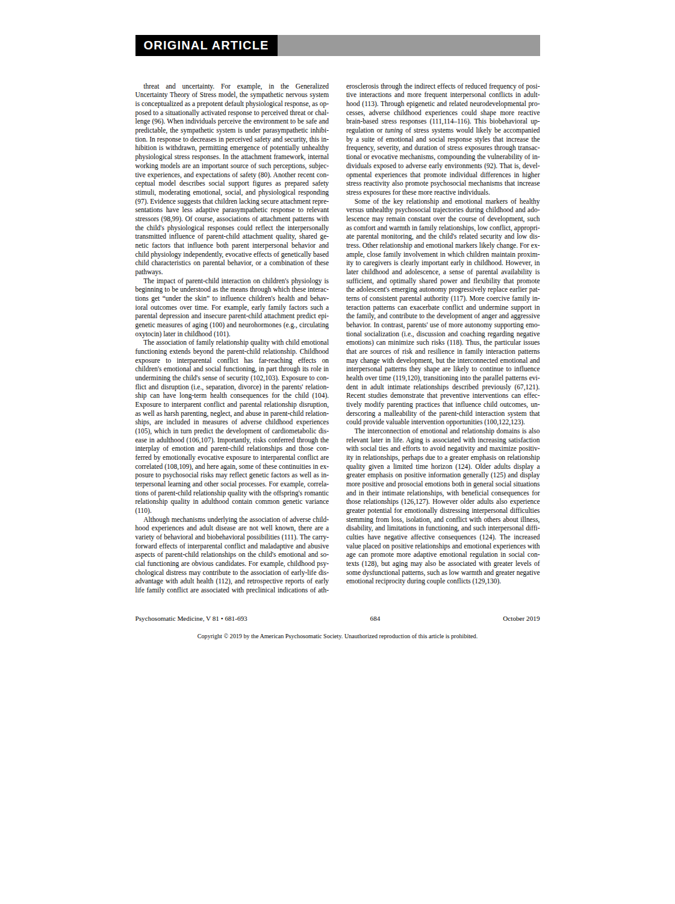ORIGINAL ARTICLE
threat and uncertainty. For example, in the Generalized Uncertainty Theory of Stress model, the sympathetic nervous system is conceptualized as a prepotent default physiological response, as opposed to a situationally activated response to perceived threat or challenge (96). When individuals perceive the environment to be safe and predictable, the sympathetic system is under parasympathetic inhibition. In response to decreases in perceived safety and security, this inhibition is withdrawn, permitting emergence of potentially unhealthy physiological stress responses. In the attachment framework, internal working models are an important source of such perceptions, subjective experiences, and expectations of safety (80). Another recent conceptual model describes social support figures as prepared safety stimuli, moderating emotional, social, and physiological responding (97). Evidence suggests that children lacking secure attachment representations have less adaptive parasympathetic response to relevant stressors (98,99). Of course, associations of attachment patterns with the child's physiological responses could reflect the interpersonally transmitted influence of parent-child attachment quality, shared genetic factors that influence both parent interpersonal behavior and child physiology independently, evocative effects of genetically based child characteristics on parental behavior, or a combination of these pathways.
The impact of parent-child interaction on children's physiology is beginning to be understood as the means through which these interactions get “under the skin” to influence children's health and behavioral outcomes over time. For example, early family factors such a parental depression and insecure parent-child attachment predict epigenetic measures of aging (100) and neurohormones (e.g., circulating oxytocin) later in childhood (101).
The association of family relationship quality with child emotional functioning extends beyond the parent-child relationship. Childhood exposure to interparental conflict has far-reaching effects on children's emotional and social functioning, in part through its role in undermining the child's sense of security (102,103). Exposure to conflict and disruption (i.e., separation, divorce) in the parents' relationship can have long-term health consequences for the child (104). Exposure to interparent conflict and parental relationship disruption, as well as harsh parenting, neglect, and abuse in parent-child relationships, are included in measures of adverse childhood experiences (105), which in turn predict the development of cardiometabolic disease in adulthood (106,107). Importantly, risks conferred through the interplay of emotion and parent-child relationships and those conferred by emotionally evocative exposure to interparental conflict are correlated (108,109), and here again, some of these continuities in exposure to psychosocial risks may reflect genetic factors as well as interpersonal learning and other social processes. For example, correlations of parent-child relationship quality with the offspring's romantic relationship quality in adulthood contain common genetic variance (110).
Although mechanisms underlying the association of adverse childhood experiences and adult disease are not well known, there are a variety of behavioral and biobehavioral possibilities (111). The carry-forward effects of interparental conflict and maladaptive and abusive aspects of parent-child relationships on the child's emotional and social functioning are obvious candidates. For example, childhood psychological distress may contribute to the association of early-life disadvantage with adult health (112), and retrospective reports of early life family conflict are associated with preclinical indications of atherosclerosis through the indirect effects of reduced frequency of positive interactions and more frequent interpersonal conflicts in adulthood (113). Through epigenetic and related neurodevelopmental processes, adverse childhood experiences could shape more reactive brain-based stress responses (111,114–116). This biobehavioral upregulation or tuning of stress systems would likely be accompanied by a suite of emotional and social response styles that increase the frequency, severity, and duration of stress exposures through transactional or evocative mechanisms, compounding the vulnerability of individuals exposed to adverse early environments (92). That is, developmental experiences that promote individual differences in higher stress reactivity also promote psychosocial mechanisms that increase stress exposures for these more reactive individuals.
Some of the key relationship and emotional markers of healthy versus unhealthy psychosocial trajectories during childhood and adolescence may remain constant over the course of development, such as comfort and warmth in family relationships, low conflict, appropriate parental monitoring, and the child's related security and low distress. Other relationship and emotional markers likely change. For example, close family involvement in which children maintain proximity to caregivers is clearly important early in childhood. However, in later childhood and adolescence, a sense of parental availability is sufficient, and optimally shared power and flexibility that promote the adolescent's emerging autonomy progressively replace earlier patterns of consistent parental authority (117). More coercive family interaction patterns can exacerbate conflict and undermine support in the family, and contribute to the development of anger and aggressive behavior. In contrast, parents' use of more autonomy supporting emotional socialization (i.e., discussion and coaching regarding negative emotions) can minimize such risks (118). Thus, the particular issues that are sources of risk and resilience in family interaction patterns may change with development, but the interconnected emotional and interpersonal patterns they shape are likely to continue to influence health over time (119,120), transitioning into the parallel patterns evident in adult intimate relationships described previously (67,121). Recent studies demonstrate that preventive interventions can effectively modify parenting practices that influence child outcomes, underscoring a malleability of the parent-child interaction system that could provide valuable intervention opportunities (100,122,123).
The interconnection of emotional and relationship domains is also relevant later in life. Aging is associated with increasing satisfaction with social ties and efforts to avoid negativity and maximize positivity in relationships, perhaps due to a greater emphasis on relationship quality given a limited time horizon (124). Older adults display a greater emphasis on positive information generally (125) and display more positive and prosocial emotions both in general social situations and in their intimate relationships, with beneficial consequences for those relationships (126,127). However older adults also experience greater potential for emotionally distressing interpersonal difficulties stemming from loss, isolation, and conflict with others about illness, disability, and limitations in functioning, and such interpersonal difficulties have negative affective consequences (124). The increased value placed on positive relationships and emotional experiences with age can promote more adaptive emotional regulation in social contexts (128), but aging may also be associated with greater levels of some dysfunctional patterns, such as low warmth and greater negative emotional reciprocity during couple conflicts (129,130).
Psychosomatic Medicine, V 81 • 681-693
684
October 2019
Copyright © 2019 by the American Psychosomatic Society. Unauthorized reproduction of this article is prohibited.